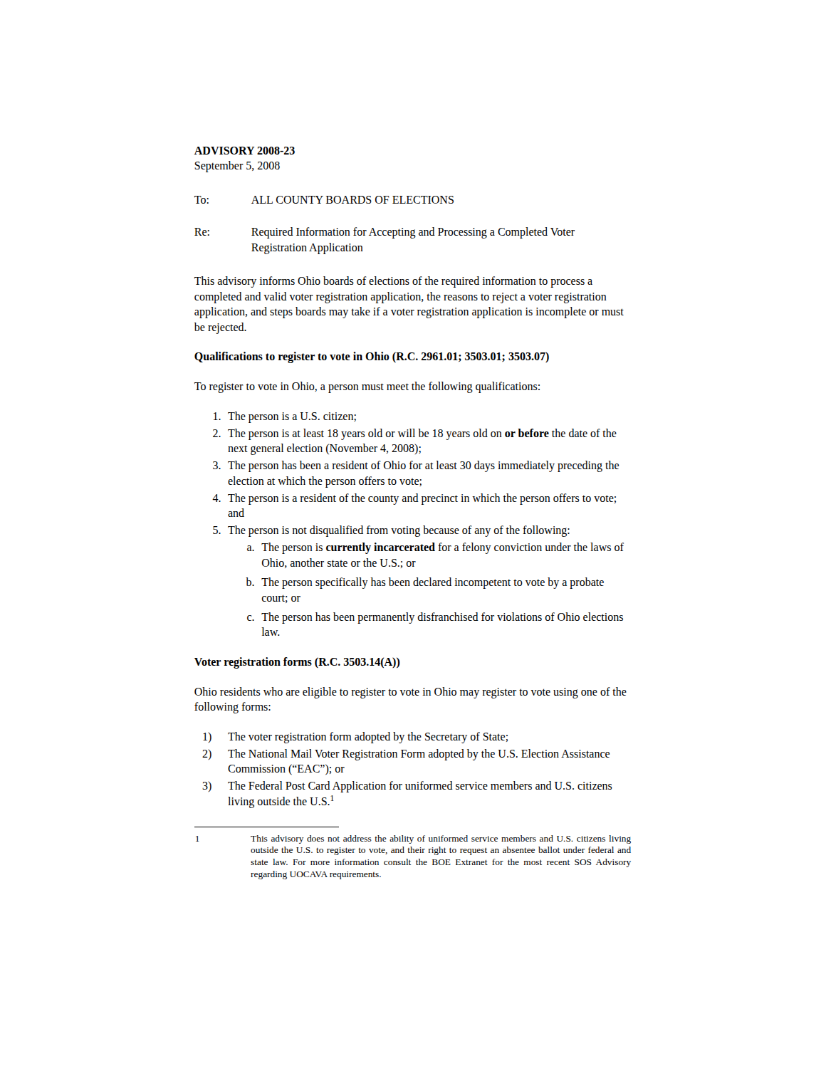ADVISORY 2008-23
September 5, 2008
| To: | ALL COUNTY BOARDS OF ELECTIONS |
| Re: | Required Information for Accepting and Processing a Completed Voter Registration Application |
This advisory informs Ohio boards of elections of the required information to process a completed and valid voter registration application, the reasons to reject a voter registration application, and steps boards may take if a voter registration application is incomplete or must be rejected.
Qualifications to register to vote in Ohio (R.C. 2961.01; 3503.01; 3503.07)
To register to vote in Ohio, a person must meet the following qualifications:
The person is a U.S. citizen;
The person is at least 18 years old or will be 18 years old on or before the date of the next general election (November 4, 2008);
The person has been a resident of Ohio for at least 30 days immediately preceding the election at which the person offers to vote;
The person is a resident of the county and precinct in which the person offers to vote; and
The person is not disqualified from voting because of any of the following:
The person is currently incarcerated for a felony conviction under the laws of Ohio, another state or the U.S.; or
The person specifically has been declared incompetent to vote by a probate court; or
The person has been permanently disfranchised for violations of Ohio elections law.
Voter registration forms (R.C. 3503.14(A))
Ohio residents who are eligible to register to vote in Ohio may register to vote using one of the following forms:
The voter registration form adopted by the Secretary of State;
The National Mail Voter Registration Form adopted by the U.S. Election Assistance Commission (“EAC”); or
The Federal Post Card Application for uniformed service members and U.S. citizens living outside the U.S.1
| 1 | This advisory does not address the ability of uniformed service members and U.S. citizens living outside the U.S. to register to vote, and their right to request an absentee ballot under federal and state law. For more information consult the BOE Extranet for the most recent SOS Advisory regarding UOCAVA requirements. |